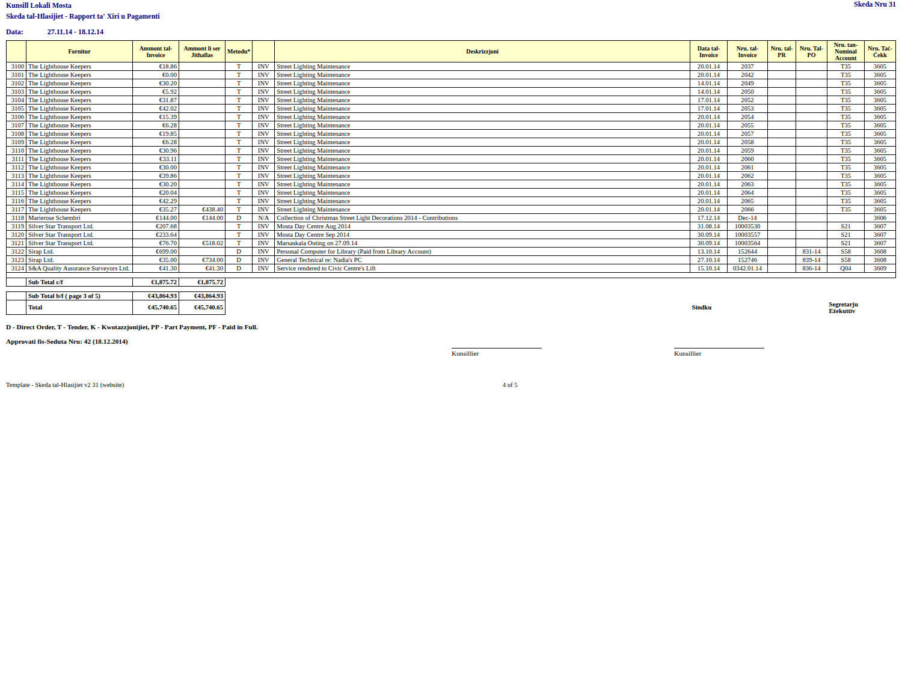Kunsill Lokali Mosta
Skeda tal-Hlasijiet - Rapport ta' Xiri u Pagamenti
Skeda Nru 31
Data: 27.11.14 - 18.12.14
| | Fornitur | Ammont tal-Invoice | Ammont li ser Jithallas | Metodu* | | Deskrizzjoni | Data tal-Invoice | Nru. tal-Invoice | Nru. tal-PR | Nru. Tal-PO | Nru. tan-Nominal Account | Nru. Taċ-Ċekk |
| --- | --- | --- | --- | --- | --- | --- | --- | --- | --- | --- | --- | --- |
| 3100 | The Lighthouse Keepers | €18.86 | | T | INV | Street Lighting Maintenance | 20.01.14 | 2037 | | | T35 | 3605 |
| 3101 | The Lighthouse Keepers | €0.00 | | T | INV | Street Lighting Maintenance | 20.01.14 | 2042 | | | T35 | 3605 |
| 3102 | The Lighthouse Keepers | €30.20 | | T | INV | Street Lighting Maintenance | 14.01.14 | 2049 | | | T35 | 3605 |
| 3103 | The Lighthouse Keepers | €5.92 | | T | INV | Street Lighting Maintenance | 14.01.14 | 2050 | | | T35 | 3605 |
| 3104 | The Lighthouse Keepers | €31.87 | | T | INV | Street Lighting Maintenance | 17.01.14 | 2052 | | | T35 | 3605 |
| 3105 | The Lighthouse Keepers | €42.02 | | T | INV | Street Lighting Maintenance | 17.01.14 | 2053 | | | T35 | 3605 |
| 3106 | The Lighthouse Keepers | €15.39 | | T | INV | Street Lighting Maintenance | 20.01.14 | 2054 | | | T35 | 3605 |
| 3107 | The Lighthouse Keepers | €6.28 | | T | INV | Street Lighting Maintenance | 20.01.14 | 2055 | | | T35 | 3605 |
| 3108 | The Lighthouse Keepers | €19.85 | | T | INV | Street Lighting Maintenance | 20.01.14 | 2057 | | | T35 | 3605 |
| 3109 | The Lighthouse Keepers | €6.28 | | T | INV | Street Lighting Maintenance | 20.01.14 | 2058 | | | T35 | 3605 |
| 3110 | The Lighthouse Keepers | €30.96 | | T | INV | Street Lighting Maintenance | 20.01.14 | 2059 | | | T35 | 3605 |
| 3111 | The Lighthouse Keepers | €33.11 | | T | INV | Street Lighting Maintenance | 20.01.14 | 2060 | | | T35 | 3605 |
| 3112 | The Lighthouse Keepers | €30.00 | | T | INV | Street Lighting Maintenance | 20.01.14 | 2061 | | | T35 | 3605 |
| 3113 | The Lighthouse Keepers | €39.86 | | T | INV | Street Lighting Maintenance | 20.01.14 | 2062 | | | T35 | 3605 |
| 3114 | The Lighthouse Keepers | €30.20 | | T | INV | Street Lighting Maintenance | 20.01.14 | 2063 | | | T35 | 3605 |
| 3115 | The Lighthouse Keepers | €20.04 | | T | INV | Street Lighting Maintenance | 20.01.14 | 2064 | | | T35 | 3605 |
| 3116 | The Lighthouse Keepers | €42.29 | | T | INV | Street Lighting Maintenance | 20.01.14 | 2065 | | | T35 | 3605 |
| 3117 | The Lighthouse Keepers | €35.27 | €438.40 | T | INV | Street Lighting Maintenance | 20.01.14 | 2066 | | | T35 | 3605 |
| 3118 | Marierose Schembri | €144.00 | €144.00 | D | N/A | Collection of Christmas Street Light Decorations 2014 - Contributions | 17.12.14 | Dec-14 | | | | 3606 |
| 3119 | Silver Star Transport Ltd. | €207.68 | | T | INV | Mosta Day Centre Aug 2014 | 31.08.14 | 10003530 | | | S21 | 3607 |
| 3120 | Silver Star Transport Ltd. | €233.64 | | T | INV | Mosta Day Centre Sep 2014 | 30.09.14 | 10003557 | | | S21 | 3607 |
| 3121 | Silver Star Transport Ltd. | €76.70 | €518.02 | T | INV | Marsaskala Outing on 27.09.14 | 30.09.14 | 10003564 | | | S21 | 3607 |
| 3122 | Sirap Ltd. | €699.00 | | D | INV | Personal Computer for Library (Paid from Library Account) | 13.10.14 | 152644 | | 831-14 | S58 | 3608 |
| 3123 | Sirap Ltd. | €35.00 | €734.00 | D | INV | General Technical re: Nadia's PC | 27.10.14 | 152746 | | 839-14 | S58 | 3608 |
| 3124 | S&A Quality Assurance Surveyors Ltd. | €41.30 | €41.30 | D | INV | Service rendered to Civic Centre's Lift | 15.10.14 | 0342.01.14 | | 836-14 | Q04 | 3609 |
| | Sub Total c/f | €1,875.72 | €1,875.72 | | | | | | | | | |
| | Sub Total b/f ( page 3 of 5) | €43,864.93 | €43,864.93 | | | | | | | | | |
| | Total | €45,740.65 | €45,740.65 | | | | Sindku | | | | Segretarju Eżekuttiv | |
D - Direct Order, T - Tender, K - Kwotazzjonijiet, PP - Part Payment, PF - Paid in Full.
Approvati fis-Seduta Nru: 42 (18.12.2014)
| | Kunsillier | Kunsillier |
Template - Skeda tal-Hlasijiet v2 31 (website)
4 of 5